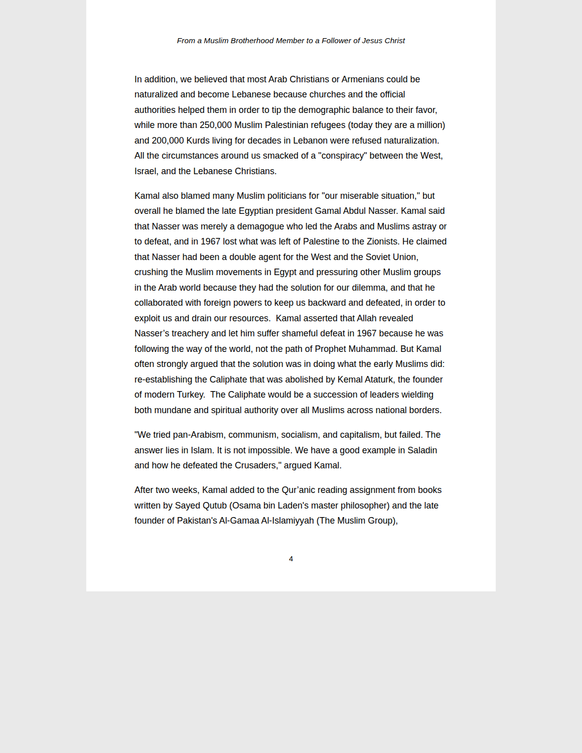From a Muslim Brotherhood Member to a Follower of Jesus Christ
In addition, we believed that most Arab Christians or Armenians could be naturalized and become Lebanese because churches and the official authorities helped them in order to tip the demographic balance to their favor, while more than 250,000 Muslim Palestinian refugees (today they are a million) and 200,000 Kurds living for decades in Lebanon were refused naturalization. All the circumstances around us smacked of a "conspiracy" between the West, Israel, and the Lebanese Christians.
Kamal also blamed many Muslim politicians for "our miserable situation," but overall he blamed the late Egyptian president Gamal Abdul Nasser. Kamal said that Nasser was merely a demagogue who led the Arabs and Muslims astray or to defeat, and in 1967 lost what was left of Palestine to the Zionists. He claimed that Nasser had been a double agent for the West and the Soviet Union, crushing the Muslim movements in Egypt and pressuring other Muslim groups in the Arab world because they had the solution for our dilemma, and that he collaborated with foreign powers to keep us backward and defeated, in order to exploit us and drain our resources. Kamal asserted that Allah revealed Nasser’s treachery and let him suffer shameful defeat in 1967 because he was following the way of the world, not the path of Prophet Muhammad. But Kamal often strongly argued that the solution was in doing what the early Muslims did: re-establishing the Caliphate that was abolished by Kemal Ataturk, the founder of modern Turkey. The Caliphate would be a succession of leaders wielding both mundane and spiritual authority over all Muslims across national borders.
"We tried pan-Arabism, communism, socialism, and capitalism, but failed. The answer lies in Islam. It is not impossible. We have a good example in Saladin and how he defeated the Crusaders," argued Kamal.
After two weeks, Kamal added to the Qur’anic reading assignment from books written by Sayed Qutub (Osama bin Laden's master philosopher) and the late founder of Pakistan's Al-Gamaa Al-Islamiyyah (The Muslim Group),
4